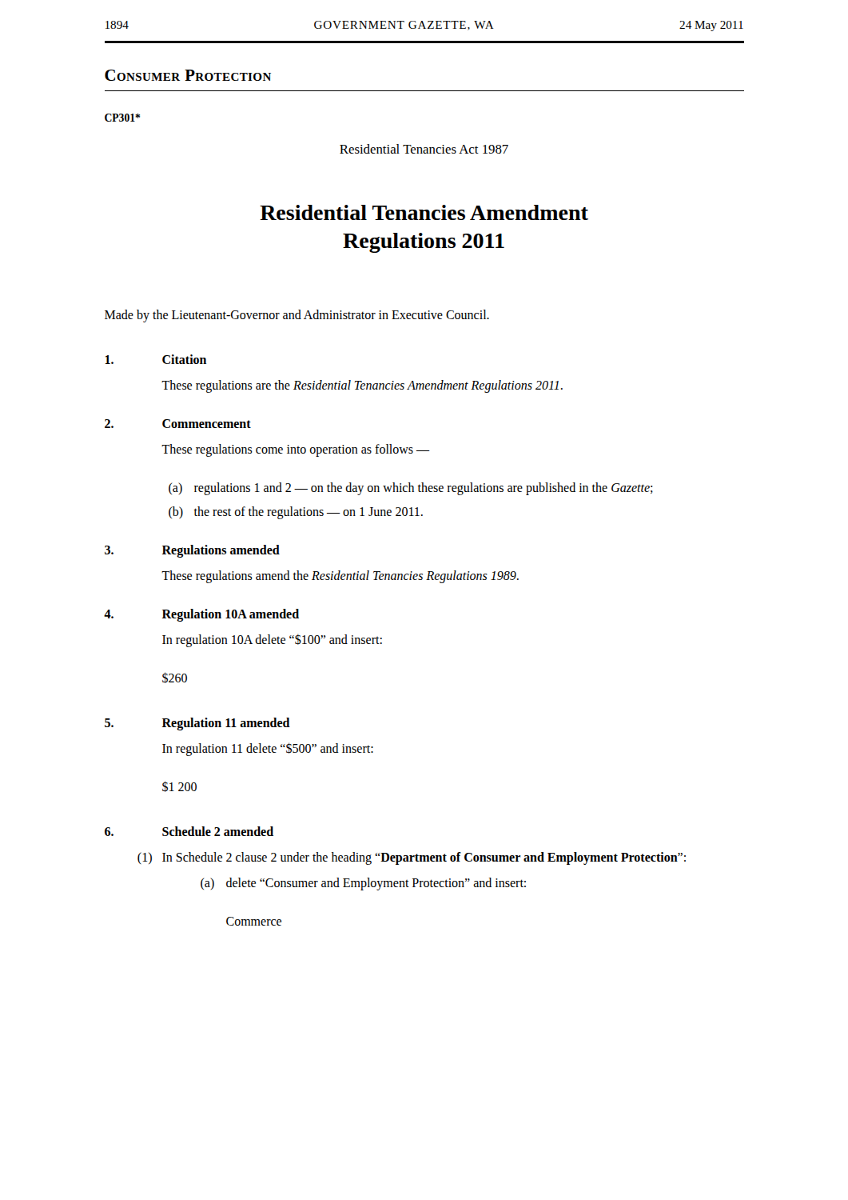1894 GOVERNMENT GAZETTE, WA 24 May 2011
Consumer Protection
CP301*
Residential Tenancies Act 1987
Residential Tenancies Amendment
Regulations 2011
Made by the Lieutenant-Governor and Administrator in Executive Council.
1. Citation
These regulations are the Residential Tenancies Amendment Regulations 2011.
2. Commencement
These regulations come into operation as follows —
(a) regulations 1 and 2 — on the day on which these regulations are published in the Gazette;
(b) the rest of the regulations — on 1 June 2011.
3. Regulations amended
These regulations amend the Residential Tenancies Regulations 1989.
4. Regulation 10A amended
In regulation 10A delete “$100” and insert:
$260
5. Regulation 11 amended
In regulation 11 delete “$500” and insert:
$1 200
6. Schedule 2 amended
(1) In Schedule 2 clause 2 under the heading “Department of Consumer and Employment Protection”:
(a) delete “Consumer and Employment Protection” and insert:
Commerce